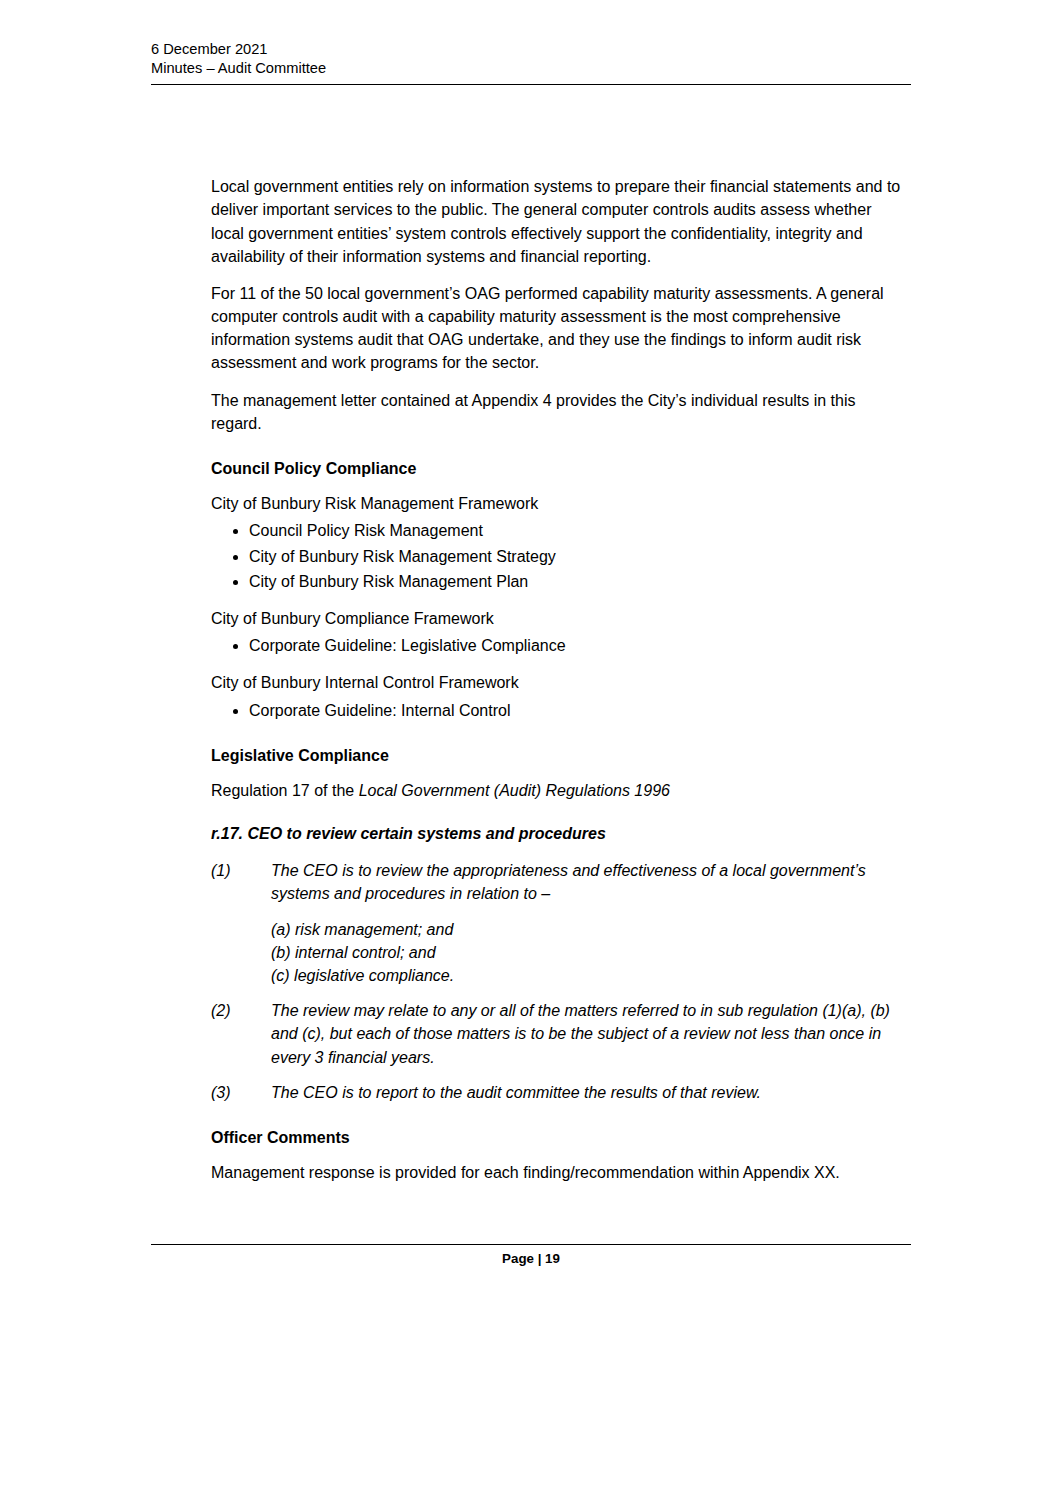6 December 2021
Minutes – Audit Committee
Local government entities rely on information systems to prepare their financial statements and to deliver important services to the public. The general computer controls audits assess whether local government entities’ system controls effectively support the confidentiality, integrity and availability of their information systems and financial reporting.
For 11 of the 50 local government’s OAG performed capability maturity assessments. A general computer controls audit with a capability maturity assessment is the most comprehensive information systems audit that OAG undertake, and they use the findings to inform audit risk assessment and work programs for the sector.
The management letter contained at Appendix 4 provides the City’s individual results in this regard.
Council Policy Compliance
City of Bunbury Risk Management Framework
Council Policy Risk Management
City of Bunbury Risk Management Strategy
City of Bunbury Risk Management Plan
City of Bunbury Compliance Framework
Corporate Guideline: Legislative Compliance
City of Bunbury Internal Control Framework
Corporate Guideline: Internal Control
Legislative Compliance
Regulation 17 of the Local Government (Audit) Regulations 1996
r.17. CEO to review certain systems and procedures
(1)
The CEO is to review the appropriateness and effectiveness of a local government’s systems and procedures in relation to –
(a) risk management; and
(b) internal control; and
(c) legislative compliance.
(2)
The review may relate to any or all of the matters referred to in sub regulation (1)(a), (b) and (c), but each of those matters is to be the subject of a review not less than once in every 3 financial years.
(3)
The CEO is to report to the audit committee the results of that review.
Officer Comments
Management response is provided for each finding/recommendation within Appendix XX.
Page | 19